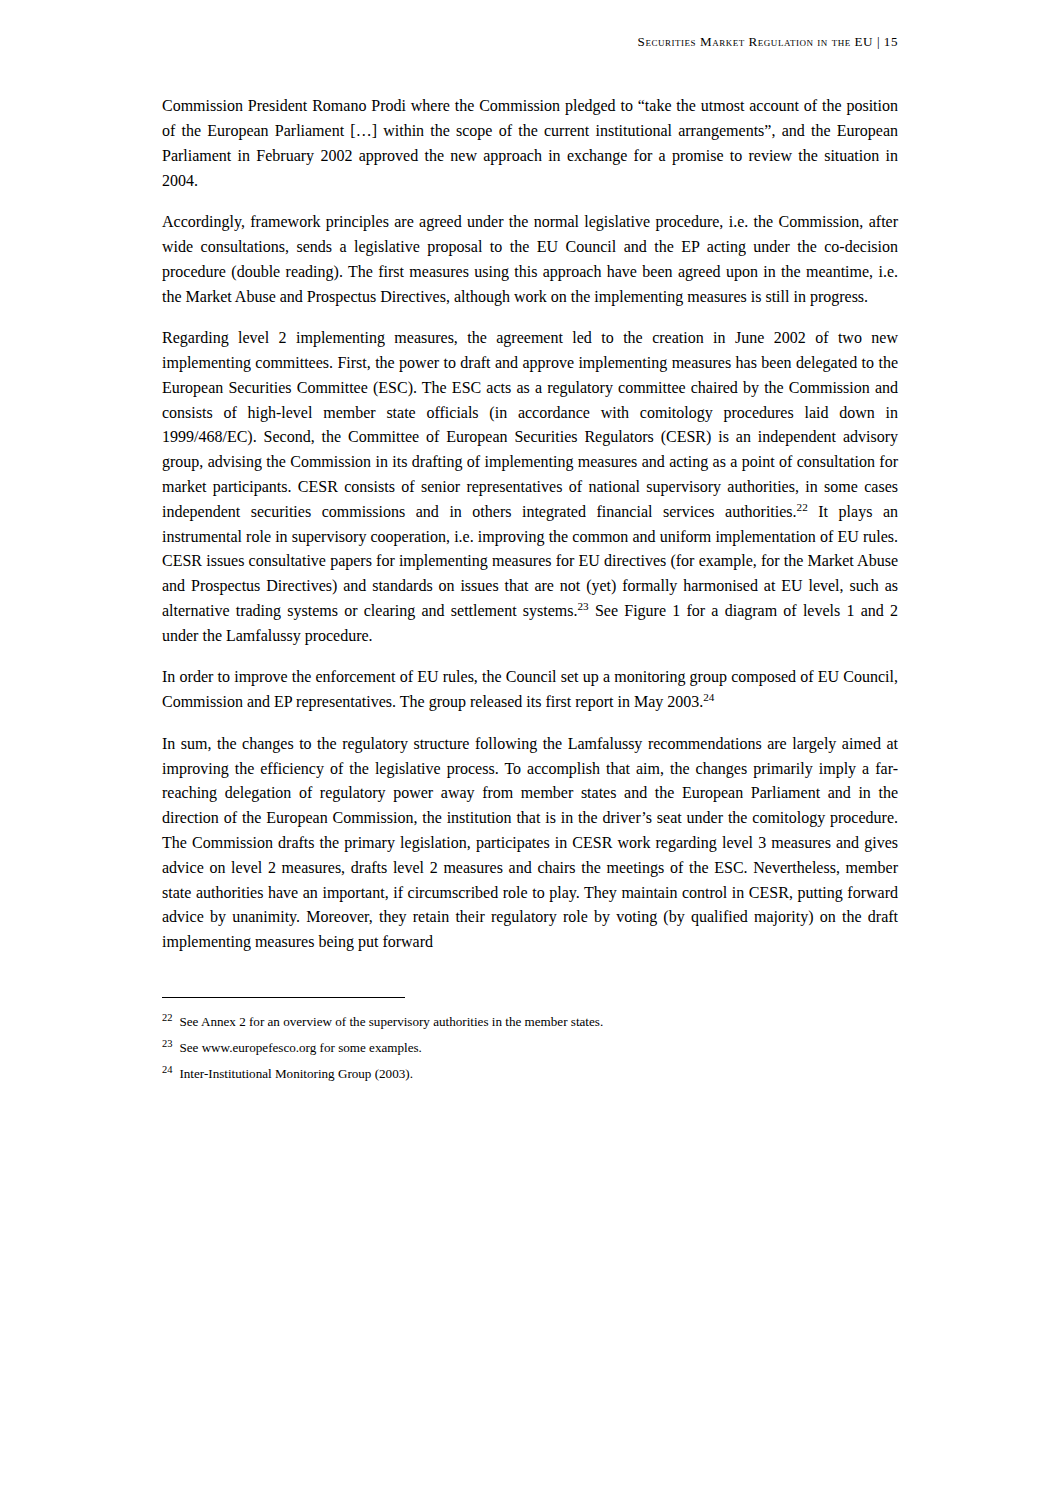Securities Market Regulation in the EU | 15
Commission President Romano Prodi where the Commission pledged to “take the utmost account of the position of the European Parliament […] within the scope of the current institutional arrangements”, and the European Parliament in February 2002 approved the new approach in exchange for a promise to review the situation in 2004.
Accordingly, framework principles are agreed under the normal legislative procedure, i.e. the Commission, after wide consultations, sends a legislative proposal to the EU Council and the EP acting under the co-decision procedure (double reading). The first measures using this approach have been agreed upon in the meantime, i.e. the Market Abuse and Prospectus Directives, although work on the implementing measures is still in progress.
Regarding level 2 implementing measures, the agreement led to the creation in June 2002 of two new implementing committees. First, the power to draft and approve implementing measures has been delegated to the European Securities Committee (ESC). The ESC acts as a regulatory committee chaired by the Commission and consists of high-level member state officials (in accordance with comitology procedures laid down in 1999/468/EC). Second, the Committee of European Securities Regulators (CESR) is an independent advisory group, advising the Commission in its drafting of implementing measures and acting as a point of consultation for market participants. CESR consists of senior representatives of national supervisory authorities, in some cases independent securities commissions and in others integrated financial services authorities.22 It plays an instrumental role in supervisory cooperation, i.e. improving the common and uniform implementation of EU rules. CESR issues consultative papers for implementing measures for EU directives (for example, for the Market Abuse and Prospectus Directives) and standards on issues that are not (yet) formally harmonised at EU level, such as alternative trading systems or clearing and settlement systems.23 See Figure 1 for a diagram of levels 1 and 2 under the Lamfalussy procedure.
In order to improve the enforcement of EU rules, the Council set up a monitoring group composed of EU Council, Commission and EP representatives. The group released its first report in May 2003.24
In sum, the changes to the regulatory structure following the Lamfalussy recommendations are largely aimed at improving the efficiency of the legislative process. To accomplish that aim, the changes primarily imply a far-reaching delegation of regulatory power away from member states and the European Parliament and in the direction of the European Commission, the institution that is in the driver’s seat under the comitology procedure. The Commission drafts the primary legislation, participates in CESR work regarding level 3 measures and gives advice on level 2 measures, drafts level 2 measures and chairs the meetings of the ESC. Nevertheless, member state authorities have an important, if circumscribed role to play. They maintain control in CESR, putting forward advice by unanimity. Moreover, they retain their regulatory role by voting (by qualified majority) on the draft implementing measures being put forward
22 See Annex 2 for an overview of the supervisory authorities in the member states.
23 See www.europefesco.org for some examples.
24 Inter-Institutional Monitoring Group (2003).